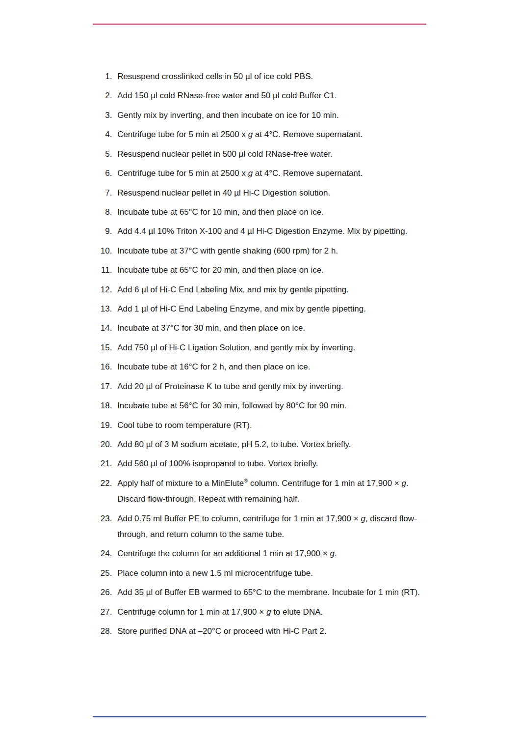Resuspend crosslinked cells in 50 µl of ice cold PBS.
Add 150 µl cold RNase-free water and 50 µl cold Buffer C1.
Gently mix by inverting, and then incubate on ice for 10 min.
Centrifuge tube for 5 min at 2500 x g at 4°C. Remove supernatant.
Resuspend nuclear pellet in 500 µl cold RNase-free water.
Centrifuge tube for 5 min at 2500 x g at 4°C. Remove supernatant.
Resuspend nuclear pellet in 40 µl Hi-C Digestion solution.
Incubate tube at 65°C for 10 min, and then place on ice.
Add 4.4 µl 10% Triton X-100 and 4 µl Hi-C Digestion Enzyme. Mix by pipetting.
Incubate tube at 37°C with gentle shaking (600 rpm) for 2 h.
Incubate tube at 65°C for 20 min, and then place on ice.
Add 6 µl of Hi-C End Labeling Mix, and mix by gentle pipetting.
Add 1 µl of Hi-C End Labeling Enzyme, and mix by gentle pipetting.
Incubate at 37°C for 30 min, and then place on ice.
Add 750 µl of Hi-C Ligation Solution, and gently mix by inverting.
Incubate tube at 16°C for 2 h, and then place on ice.
Add 20 µl of Proteinase K to tube and gently mix by inverting.
Incubate tube at 56°C for 30 min, followed by 80°C for 90 min.
Cool tube to room temperature (RT).
Add 80 µl of 3 M sodium acetate, pH 5.2, to tube. Vortex briefly.
Add 560 µl of 100% isopropanol to tube. Vortex briefly.
Apply half of mixture to a MinElute® column. Centrifuge for 1 min at 17,900 × g. Discard flow-through. Repeat with remaining half.
Add 0.75 ml Buffer PE to column, centrifuge for 1 min at 17,900 × g, discard flow-through, and return column to the same tube.
Centrifuge the column for an additional 1 min at 17,900 × g.
Place column into a new 1.5 ml microcentrifuge tube.
Add 35 µl of Buffer EB warmed to 65°C to the membrane. Incubate for 1 min (RT).
Centrifuge column for 1 min at 17,900 × g to elute DNA.
Store purified DNA at –20°C or proceed with Hi-C Part 2.